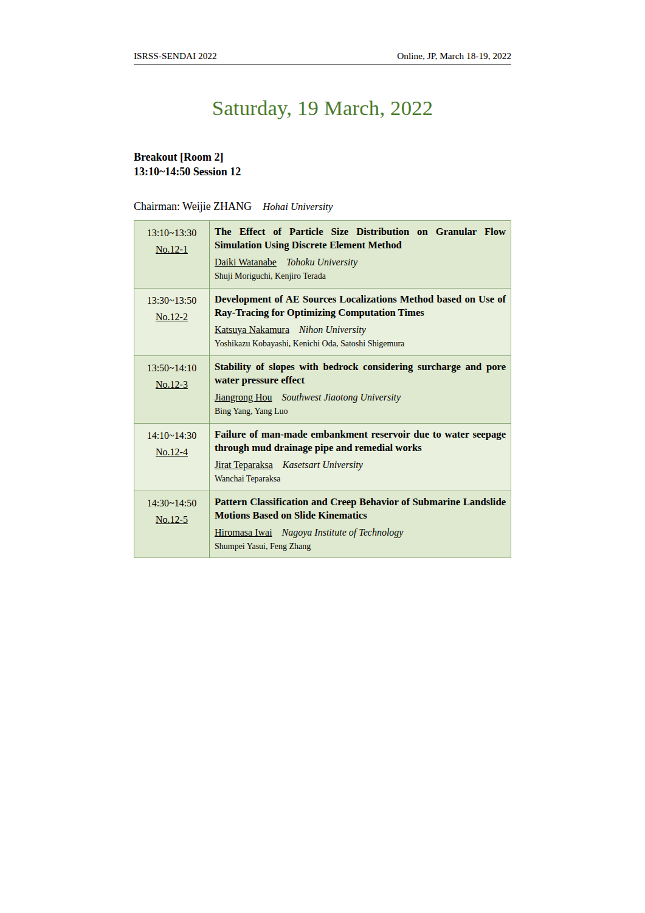ISRSS-SENDAI 2022
Online, JP, March 18-19, 2022
Saturday, 19 March, 2022
Breakout [Room 2]
13:10~14:50 Session 12
Chairman: Weijie ZHANG Hohai University
| 13:10~13:30 No.12-1 | The Effect of Particle Size Distribution on Granular Flow Simulation Using Discrete Element Method Daiki Watanabe Tohoku University Shuji Moriguchi, Kenjiro Terada |
| 13:30~13:50 No.12-2 | Development of AE Sources Localizations Method based on Use of Ray-Tracing for Optimizing Computation Times Katsuya Nakamura Nihon University Yoshikazu Kobayashi, Kenichi Oda, Satoshi Shigemura |
| 13:50~14:10 No.12-3 | Stability of slopes with bedrock considering surcharge and pore water pressure effect Jiangrong Hou Southwest Jiaotong University Bing Yang, Yang Luo |
| 14:10~14:30 No.12-4 | Failure of man-made embankment reservoir due to water seepage through mud drainage pipe and remedial works Jirat Teparaksa Kasetsart University Wanchai Teparaksa |
| 14:30~14:50 No.12-5 | Pattern Classification and Creep Behavior of Submarine Landslide Motions Based on Slide Kinematics Hiromasa Iwai Nagoya Institute of Technology Shumpei Yasui, Feng Zhang |